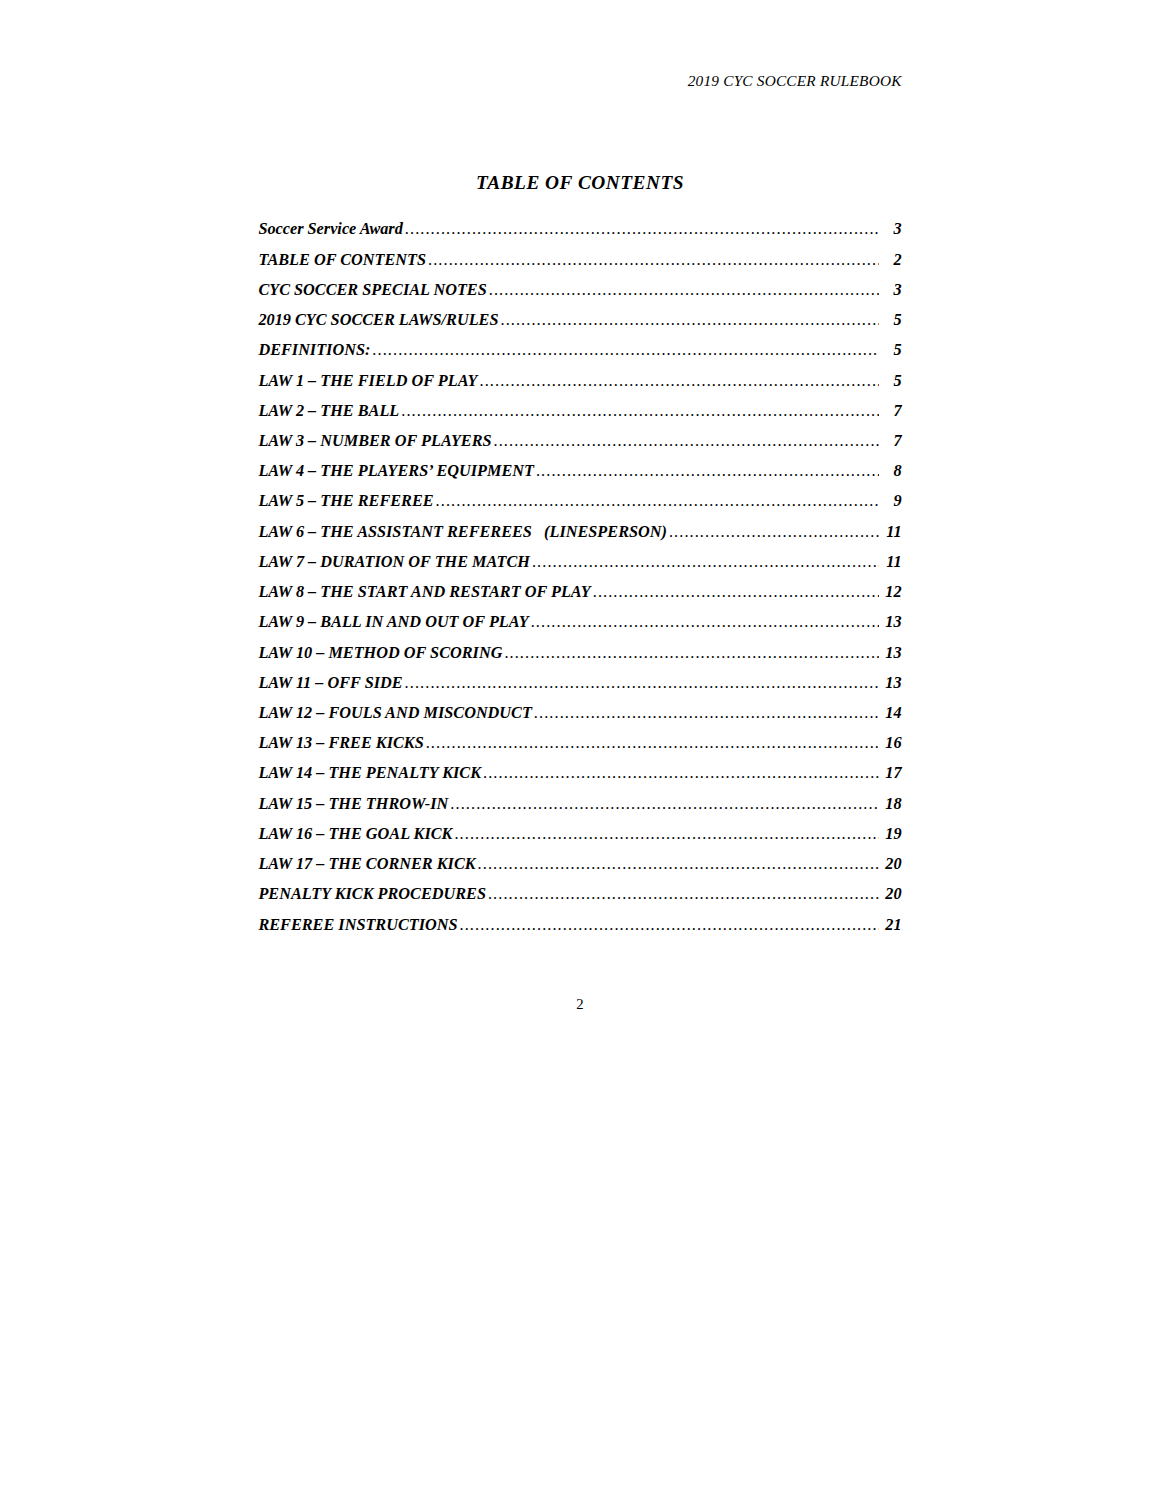2019 CYC SOCCER RULEBOOK
TABLE OF CONTENTS
Soccer Service Award .................................................................................................................. 3
TABLE OF CONTENTS ................................................................................................................. 2
CYC SOCCER SPECIAL NOTES ......................................................................................................... 3
2019 CYC SOCCER LAWS/RULES ....................................................................................................... 5
DEFINITIONS: ............................................................................................................................. 5
LAW 1 – THE FIELD OF PLAY ............................................................................................................. 5
LAW 2 – THE BALL ......................................................................................................................... 7
LAW 3 – NUMBER OF PLAYERS ....................................................................................................... 7
LAW 4 – THE PLAYERS’ EQUIPMENT ............................................................................................. 8
LAW 5 – THE REFEREE ................................................................................................................. 9
LAW 6 – THE ASSISTANT REFEREES (LINESPERSON) ................................................................. 11
LAW 7 – DURATION OF THE MATCH ............................................................................................. 11
LAW 8 – THE START AND RESTART OF PLAY ............................................................................. 12
LAW 9 – BALL IN AND OUT OF PLAY ........................................................................................... 13
LAW 10 – METHOD OF SCORING ................................................................................................. 13
LAW 11 – OFF SIDE ......................................................................................................................... 13
LAW 12 – FOULS AND MISCONDUCT ......................................................................................... 14
LAW 13 – FREE KICKS ..................................................................................................................... 16
LAW 14 – THE PENALTY KICK ..................................................................................................... 17
LAW 15 – THE THROW-IN ............................................................................................................. 18
LAW 16 – THE GOAL KICK ............................................................................................................. 19
LAW 17 – THE CORNER KICK ....................................................................................................... 20
PENALTY KICK PROCEDURES ......................................................................................................... 20
REFEREE INSTRUCTIONS ................................................................................................................. 21
2